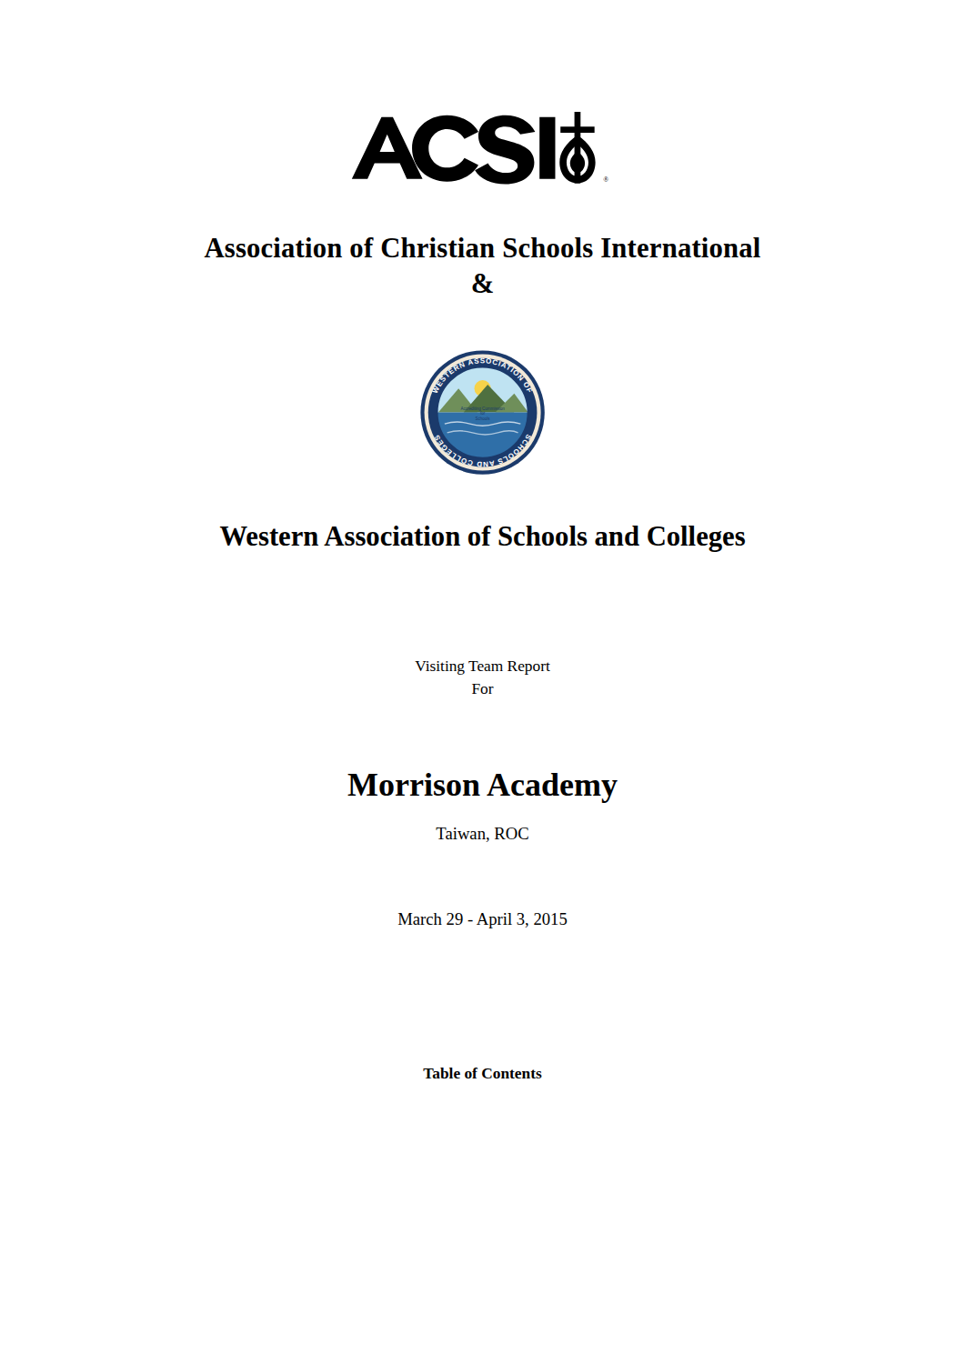®
Association of Christian Schools International
&
WESTERN ASSOCIATION OF SCHOOLS AND COLLEGES Accrediting Commission for Schools
Western Association of Schools and Colleges
Visiting Team Report
For
Morrison Academy
Taiwan, ROC
March 29 - April 3, 2015
Table of Contents